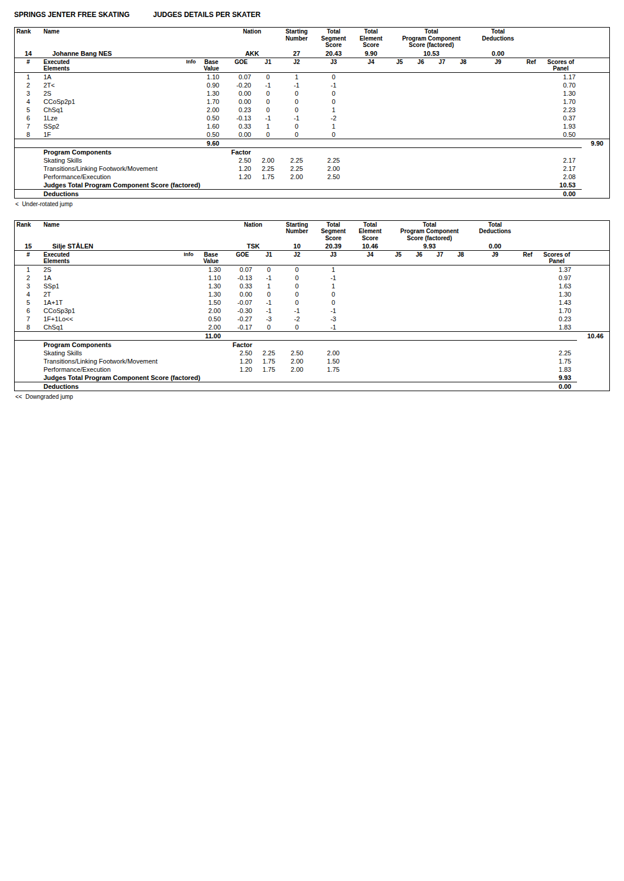SPRINGS JENTER FREE SKATING JUDGES DETAILS PER SKATER
| Rank | Name | Nation | Starting Number | Total Segment Score | Total Element Score | Total Program Component Score (factored) | Total Deductions |
| 14 | Johanne Bang NES | AKK | 27 | 20.43 | 9.90 | 10.53 | 0.00 |
| # | Executed Elements | Info | Base Value | GOE | J1 | J2 | J3 | J4 | J5 | J6 | J7 | J8 | J9 | Ref | Scores of Panel |
| 1 | 1A | | 1.10 | 0.07 | 0 | 1 | 0 | | | | | | | | 1.17 |
| 2 | 2T< | | 0.90 | -0.20 | -1 | -1 | -1 | | | | | | | | 0.70 |
| 3 | 2S | | 1.30 | 0.00 | 0 | 0 | 0 | | | | | | | | 1.30 |
| 4 | CCoSp2p1 | | 1.70 | 0.00 | 0 | 0 | 0 | | | | | | | | 1.70 |
| 5 | ChSq1 | | 2.00 | 0.23 | 0 | 0 | 1 | | | | | | | | 2.23 |
| 6 | 1Lze | | 0.50 | -0.13 | -1 | -1 | -2 | | | | | | | | 0.37 |
| 7 | SSp2 | | 1.60 | 0.33 | 1 | 0 | 1 | | | | | | | | 1.93 |
| 8 | 1F | | 0.50 | 0.00 | 0 | 0 | 0 | | | | | | | | 0.50 |
| | | | 9.60 | | | 9.90 |
| | Program Components | | Factor | |
| | Skating Skills | | 2.50 | 2.00 | 2.25 | 2.25 | | | | | | | | 2.17 |
| | Transitions/Linking Footwork/Movement | | 1.20 | 2.25 | 2.25 | 2.00 | | | | | | | | 2.17 |
| | Performance/Execution | | 1.20 | 1.75 | 2.00 | 2.50 | | | | | | | | 2.08 |
| | Judges Total Program Component Score (factored) | | 10.53 |
| | Deductions | | 0.00 |
< Under-rotated jump
| Rank | Name | Nation | Starting Number | Total Segment Score | Total Element Score | Total Program Component Score (factored) | Total Deductions |
| 15 | Silje STÅLEN | TSK | 10 | 20.39 | 10.46 | 9.93 | 0.00 |
| # | Executed Elements | Info | Base Value | GOE | J1 | J2 | J3 | J4 | J5 | J6 | J7 | J8 | J9 | Ref | Scores of Panel |
| 1 | 2S | | 1.30 | 0.07 | 0 | 0 | 1 | | | | | | | | 1.37 |
| 2 | 1A | | 1.10 | -0.13 | -1 | 0 | -1 | | | | | | | | 0.97 |
| 3 | SSp1 | | 1.30 | 0.33 | 1 | 0 | 1 | | | | | | | | 1.63 |
| 4 | 2T | | 1.30 | 0.00 | 0 | 0 | 0 | | | | | | | | 1.30 |
| 5 | 1A+1T | | 1.50 | -0.07 | -1 | 0 | 0 | | | | | | | | 1.43 |
| 6 | CCoSp3p1 | | 2.00 | -0.30 | -1 | -1 | -1 | | | | | | | | 1.70 |
| 7 | 1F+1Lo<< | | 0.50 | -0.27 | -3 | -2 | -3 | | | | | | | | 0.23 |
| 8 | ChSq1 | | 2.00 | -0.17 | 0 | 0 | -1 | | | | | | | | 1.83 |
| | | | 11.00 | | | 10.46 |
| | Program Components | | Factor | |
| | Skating Skills | | 2.50 | 2.25 | 2.50 | 2.00 | | | | | | | | 2.25 |
| | Transitions/Linking Footwork/Movement | | 1.20 | 1.75 | 2.00 | 1.50 | | | | | | | | 1.75 |
| | Performance/Execution | | 1.20 | 1.75 | 2.00 | 1.75 | | | | | | | | 1.83 |
| | Judges Total Program Component Score (factored) | | 9.93 |
| | Deductions | | 0.00 |
<< Downgraded jump